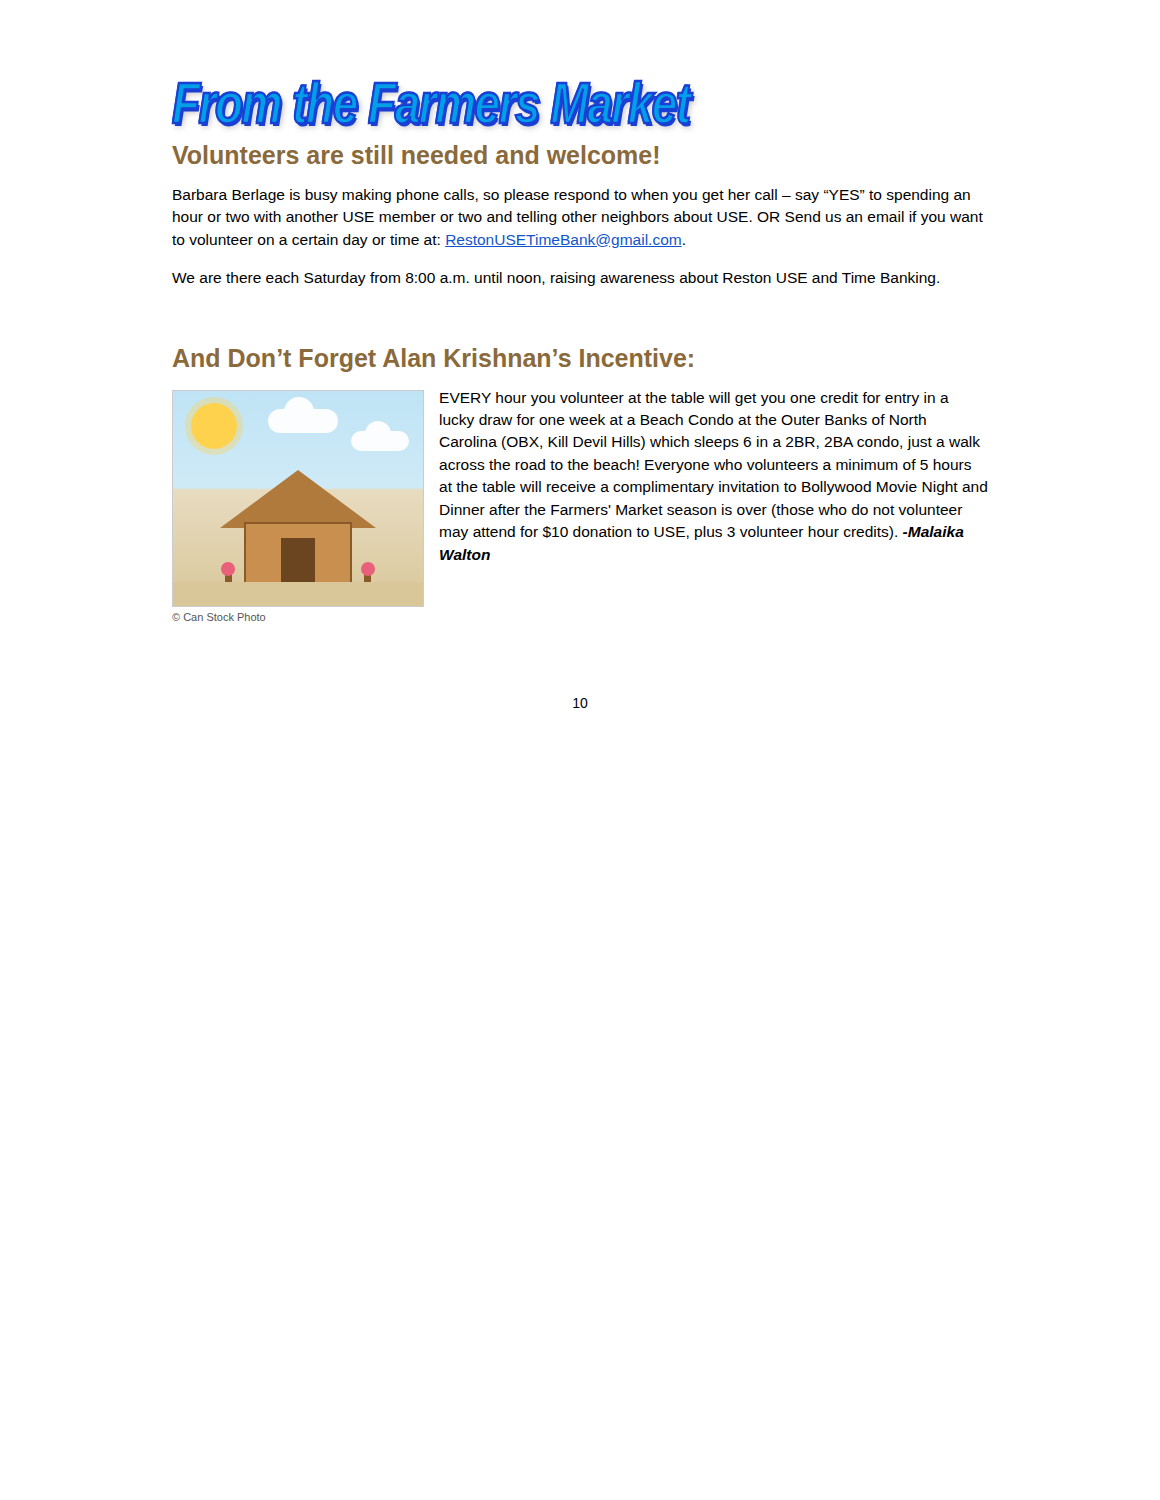From the Farmers Market
Volunteers are still needed and welcome!
Barbara Berlage is busy making phone calls, so please respond to when you get her call – say “YES” to spending an hour or two with another USE member or two and telling other neighbors about USE. OR Send us an email if you want to volunteer on a certain day or time at: RestonUSETimeBank@gmail.com.
We are there each Saturday from 8:00 a.m. until noon, raising awareness about Reston USE and Time Banking.
And Don’t Forget Alan Krishnan’s Incentive:
© Can Stock Photo
EVERY hour you volunteer at the table will get you one credit for entry in a lucky draw for one week at a Beach Condo at the Outer Banks of North Carolina (OBX, Kill Devil Hills) which sleeps 6 in a 2BR, 2BA condo, just a walk across the road to the beach! Everyone who volunteers a minimum of 5 hours at the table will receive a complimentary invitation to Bollywood Movie Night and Dinner after the Farmers' Market season is over (those who do not volunteer may attend for $10 donation to USE, plus 3 volunteer hour credits). -Malaika Walton
10